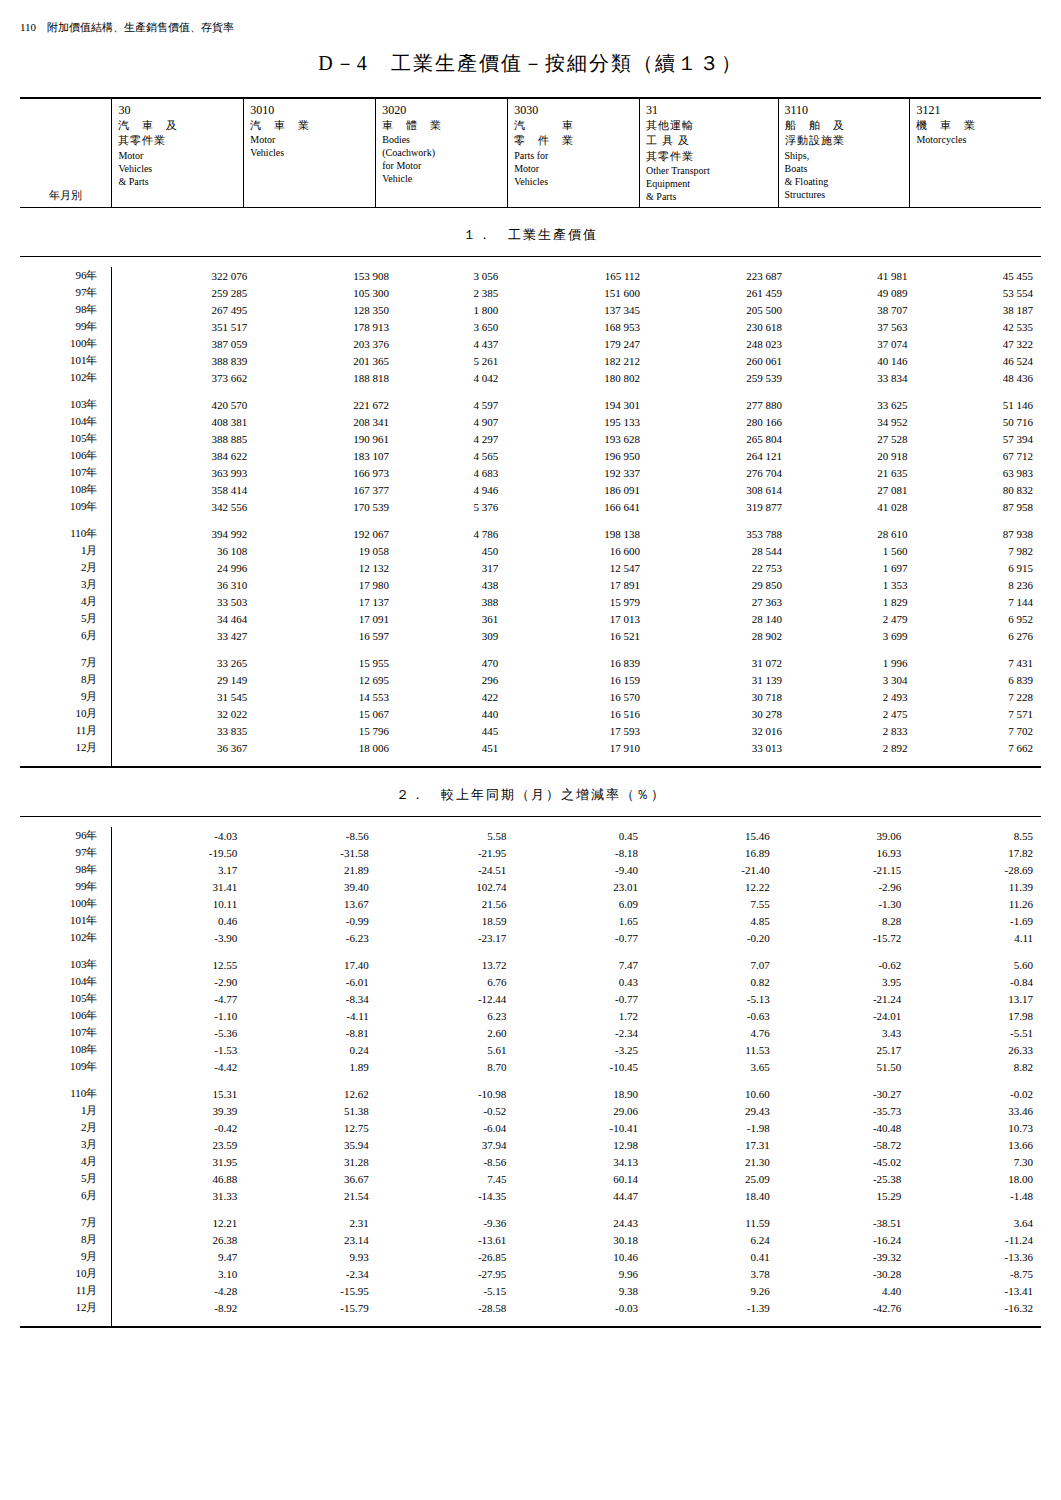110　附加價值結構、生產銷售價值、存貨率
D－4　工業生產價值－按細分類（續１３）
| 年月別 | 30 汽 車 及 其零件業 Motor Vehicles & Parts | 3010 汽 車 業 Motor Vehicles | 3020 車 體 業 Bodies (Coachwork) for Motor Vehicle | 3030 汽 車 零 件 業 Parts for Motor Vehicles | 31 其他運輸 工 具 及 其零件業 Other Transport Equipment & Parts | 3110 船 舶 及 浮動設施業 Ships, Boats & Floating Structures | 3121 機 車 業 Motorcycles |
１．　工業生產價值
| 96年 | 322 076 | 153 908 | 3 056 | 165 112 | 223 687 | 41 981 | 45 455 |
| 97年 | 259 285 | 105 300 | 2 385 | 151 600 | 261 459 | 49 089 | 53 554 |
| 98年 | 267 495 | 128 350 | 1 800 | 137 345 | 205 500 | 38 707 | 38 187 |
| 99年 | 351 517 | 178 913 | 3 650 | 168 953 | 230 618 | 37 563 | 42 535 |
| 100年 | 387 059 | 203 376 | 4 437 | 179 247 | 248 023 | 37 074 | 47 322 |
| 101年 | 388 839 | 201 365 | 5 261 | 182 212 | 260 061 | 40 146 | 46 524 |
| 102年 | 373 662 | 188 818 | 4 042 | 180 802 | 259 539 | 33 834 | 48 436 |
| 103年 | 420 570 | 221 672 | 4 597 | 194 301 | 277 880 | 33 625 | 51 146 |
| 104年 | 408 381 | 208 341 | 4 907 | 195 133 | 280 166 | 34 952 | 50 716 |
| 105年 | 388 885 | 190 961 | 4 297 | 193 628 | 265 804 | 27 528 | 57 394 |
| 106年 | 384 622 | 183 107 | 4 565 | 196 950 | 264 121 | 20 918 | 67 712 |
| 107年 | 363 993 | 166 973 | 4 683 | 192 337 | 276 704 | 21 635 | 63 983 |
| 108年 | 358 414 | 167 377 | 4 946 | 186 091 | 308 614 | 27 081 | 80 832 |
| 109年 | 342 556 | 170 539 | 5 376 | 166 641 | 319 877 | 41 028 | 87 958 |
| 110年 | 394 992 | 192 067 | 4 786 | 198 138 | 353 788 | 28 610 | 87 938 |
| 1月 | 36 108 | 19 058 | 450 | 16 600 | 28 544 | 1 560 | 7 982 |
| 2月 | 24 996 | 12 132 | 317 | 12 547 | 22 753 | 1 697 | 6 915 |
| 3月 | 36 310 | 17 980 | 438 | 17 891 | 29 850 | 1 353 | 8 236 |
| 4月 | 33 503 | 17 137 | 388 | 15 979 | 27 363 | 1 829 | 7 144 |
| 5月 | 34 464 | 17 091 | 361 | 17 013 | 28 140 | 2 479 | 6 952 |
| 6月 | 33 427 | 16 597 | 309 | 16 521 | 28 902 | 3 699 | 6 276 |
| 7月 | 33 265 | 15 955 | 470 | 16 839 | 31 072 | 1 996 | 7 431 |
| 8月 | 29 149 | 12 695 | 296 | 16 159 | 31 139 | 3 304 | 6 839 |
| 9月 | 31 545 | 14 553 | 422 | 16 570 | 30 718 | 2 493 | 7 228 |
| 10月 | 32 022 | 15 067 | 440 | 16 516 | 30 278 | 2 475 | 7 571 |
| 11月 | 33 835 | 15 796 | 445 | 17 593 | 32 016 | 2 833 | 7 702 |
| 12月 | 36 367 | 18 006 | 451 | 17 910 | 33 013 | 2 892 | 7 662 |
２．　較上年同期（月）之增減率（％）
| 96年 | -4.03 | -8.56 | 5.58 | 0.45 | 15.46 | 39.06 | 8.55 |
| 97年 | -19.50 | -31.58 | -21.95 | -8.18 | 16.89 | 16.93 | 17.82 |
| 98年 | 3.17 | 21.89 | -24.51 | -9.40 | -21.40 | -21.15 | -28.69 |
| 99年 | 31.41 | 39.40 | 102.74 | 23.01 | 12.22 | -2.96 | 11.39 |
| 100年 | 10.11 | 13.67 | 21.56 | 6.09 | 7.55 | -1.30 | 11.26 |
| 101年 | 0.46 | -0.99 | 18.59 | 1.65 | 4.85 | 8.28 | -1.69 |
| 102年 | -3.90 | -6.23 | -23.17 | -0.77 | -0.20 | -15.72 | 4.11 |
| 103年 | 12.55 | 17.40 | 13.72 | 7.47 | 7.07 | -0.62 | 5.60 |
| 104年 | -2.90 | -6.01 | 6.76 | 0.43 | 0.82 | 3.95 | -0.84 |
| 105年 | -4.77 | -8.34 | -12.44 | -0.77 | -5.13 | -21.24 | 13.17 |
| 106年 | -1.10 | -4.11 | 6.23 | 1.72 | -0.63 | -24.01 | 17.98 |
| 107年 | -5.36 | -8.81 | 2.60 | -2.34 | 4.76 | 3.43 | -5.51 |
| 108年 | -1.53 | 0.24 | 5.61 | -3.25 | 11.53 | 25.17 | 26.33 |
| 109年 | -4.42 | 1.89 | 8.70 | -10.45 | 3.65 | 51.50 | 8.82 |
| 110年 | 15.31 | 12.62 | -10.98 | 18.90 | 10.60 | -30.27 | -0.02 |
| 1月 | 39.39 | 51.38 | -0.52 | 29.06 | 29.43 | -35.73 | 33.46 |
| 2月 | -0.42 | 12.75 | -6.04 | -10.41 | -1.98 | -40.48 | 10.73 |
| 3月 | 23.59 | 35.94 | 37.94 | 12.98 | 17.31 | -58.72 | 13.66 |
| 4月 | 31.95 | 31.28 | -8.56 | 34.13 | 21.30 | -45.02 | 7.30 |
| 5月 | 46.88 | 36.67 | 7.45 | 60.14 | 25.09 | -25.38 | 18.00 |
| 6月 | 31.33 | 21.54 | -14.35 | 44.47 | 18.40 | 15.29 | -1.48 |
| 7月 | 12.21 | 2.31 | -9.36 | 24.43 | 11.59 | -38.51 | 3.64 |
| 8月 | 26.38 | 23.14 | -13.61 | 30.18 | 6.24 | -16.24 | -11.24 |
| 9月 | 9.47 | 9.93 | -26.85 | 10.46 | 0.41 | -39.32 | -13.36 |
| 10月 | 3.10 | -2.34 | -27.95 | 9.96 | 3.78 | -30.28 | -8.75 |
| 11月 | -4.28 | -15.95 | -5.15 | 9.38 | 9.26 | 4.40 | -13.41 |
| 12月 | -8.92 | -15.79 | -28.58 | -0.03 | -1.39 | -42.76 | -16.32 |